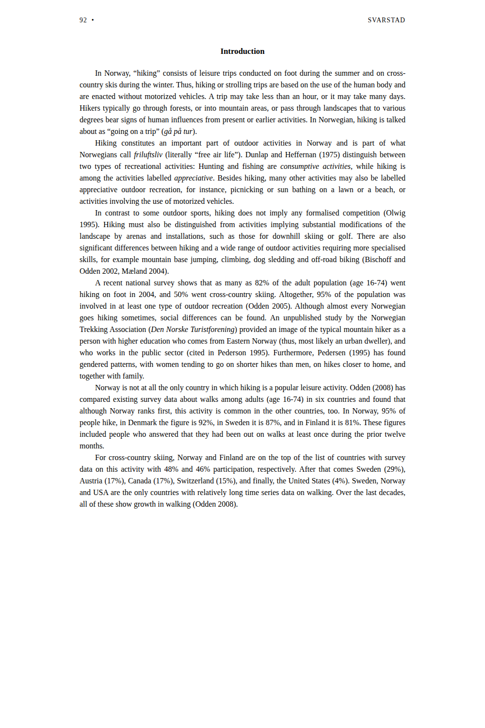92 • Svarstad
Introduction
In Norway, “hiking” consists of leisure trips conducted on foot during the summer and on cross-country skis during the winter. Thus, hiking or strolling trips are based on the use of the human body and are enacted without motorized vehicles. A trip may take less than an hour, or it may take many days. Hikers typically go through forests, or into mountain areas, or pass through landscapes that to various degrees bear signs of human influences from present or earlier activities. In Norwegian, hiking is talked about as “going on a trip” (gå på tur).
Hiking constitutes an important part of outdoor activities in Norway and is part of what Norwegians call friluftsliv (literally “free air life”). Dunlap and Heffernan (1975) distinguish between two types of recreational activities: Hunting and fishing are consumptive activities, while hiking is among the activities labelled appreciative. Besides hiking, many other activities may also be labelled appreciative outdoor recreation, for instance, picnicking or sun bathing on a lawn or a beach, or activities involving the use of motorized vehicles.
In contrast to some outdoor sports, hiking does not imply any formalised competition (Olwig 1995). Hiking must also be distinguished from activities implying substantial modifications of the landscape by arenas and installations, such as those for downhill skiing or golf. There are also significant differences between hiking and a wide range of outdoor activities requiring more specialised skills, for example mountain base jumping, climbing, dog sledding and off-road biking (Bischoff and Odden 2002, Mæland 2004).
A recent national survey shows that as many as 82% of the adult population (age 16-74) went hiking on foot in 2004, and 50% went cross-country skiing. Altogether, 95% of the population was involved in at least one type of outdoor recreation (Odden 2005). Although almost every Norwegian goes hiking sometimes, social differences can be found. An unpublished study by the Norwegian Trekking Association (Den Norske Turistforening) provided an image of the typical mountain hiker as a person with higher education who comes from Eastern Norway (thus, most likely an urban dweller), and who works in the public sector (cited in Pederson 1995). Furthermore, Pedersen (1995) has found gendered patterns, with women tending to go on shorter hikes than men, on hikes closer to home, and together with family.
Norway is not at all the only country in which hiking is a popular leisure activity. Odden (2008) has compared existing survey data about walks among adults (age 16-74) in six countries and found that although Norway ranks first, this activity is common in the other countries, too. In Norway, 95% of people hike, in Denmark the figure is 92%, in Sweden it is 87%, and in Finland it is 81%. These figures included people who answered that they had been out on walks at least once during the prior twelve months.
For cross-country skiing, Norway and Finland are on the top of the list of countries with survey data on this activity with 48% and 46% participation, respectively. After that comes Sweden (29%), Austria (17%), Canada (17%), Switzerland (15%), and finally, the United States (4%). Sweden, Norway and USA are the only countries with relatively long time series data on walking. Over the last decades, all of these show growth in walking (Odden 2008).